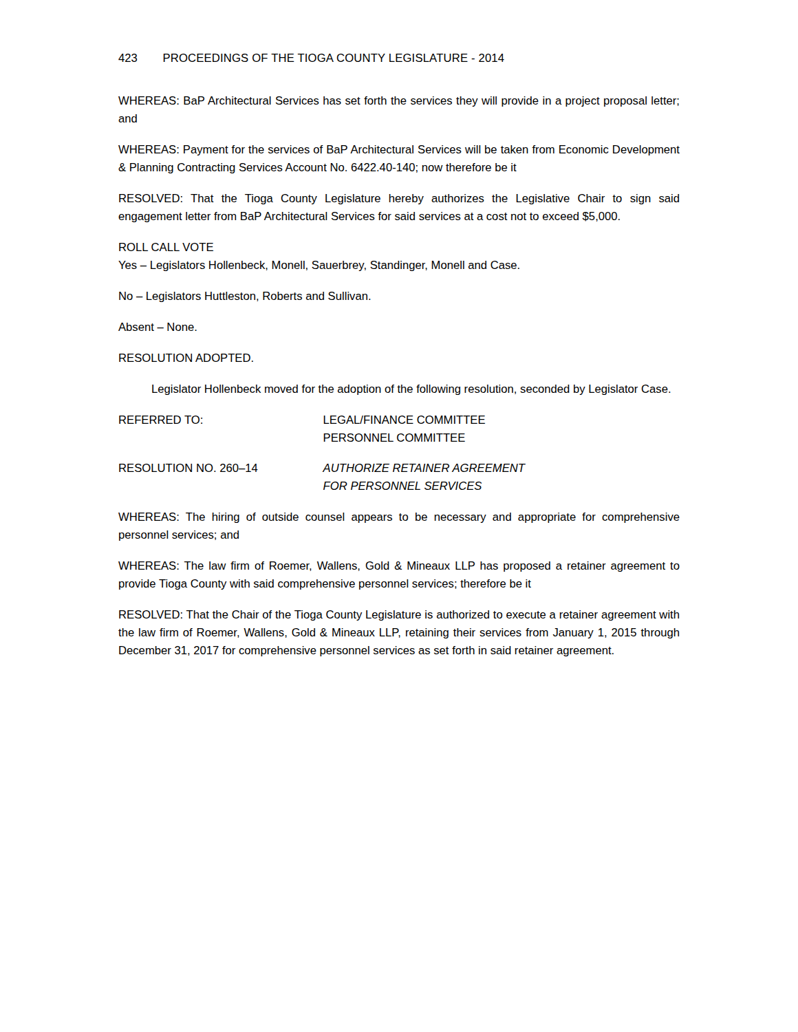423 PROCEEDINGS OF THE TIOGA COUNTY LEGISLATURE - 2014
WHEREAS: BaP Architectural Services has set forth the services they will provide in a project proposal letter; and
WHEREAS: Payment for the services of BaP Architectural Services will be taken from Economic Development & Planning Contracting Services Account No. 6422.40-140; now therefore be it
RESOLVED: That the Tioga County Legislature hereby authorizes the Legislative Chair to sign said engagement letter from BaP Architectural Services for said services at a cost not to exceed $5,000.
ROLL CALL VOTE
Yes – Legislators Hollenbeck, Monell, Sauerbrey, Standinger, Monell and Case.
No – Legislators Huttleston, Roberts and Sullivan.
Absent – None.
RESOLUTION ADOPTED.
Legislator Hollenbeck moved for the adoption of the following resolution, seconded by Legislator Case.
REFERRED TO:
LEGAL/FINANCE COMMITTEE
PERSONNEL COMMITTEE
RESOLUTION NO. 260–14
AUTHORIZE RETAINER AGREEMENT
FOR PERSONNEL SERVICES
WHEREAS: The hiring of outside counsel appears to be necessary and appropriate for comprehensive personnel services; and
WHEREAS: The law firm of Roemer, Wallens, Gold & Mineaux LLP has proposed a retainer agreement to provide Tioga County with said comprehensive personnel services; therefore be it
RESOLVED: That the Chair of the Tioga County Legislature is authorized to execute a retainer agreement with the law firm of Roemer, Wallens, Gold & Mineaux LLP, retaining their services from January 1, 2015 through December 31, 2017 for comprehensive personnel services as set forth in said retainer agreement.